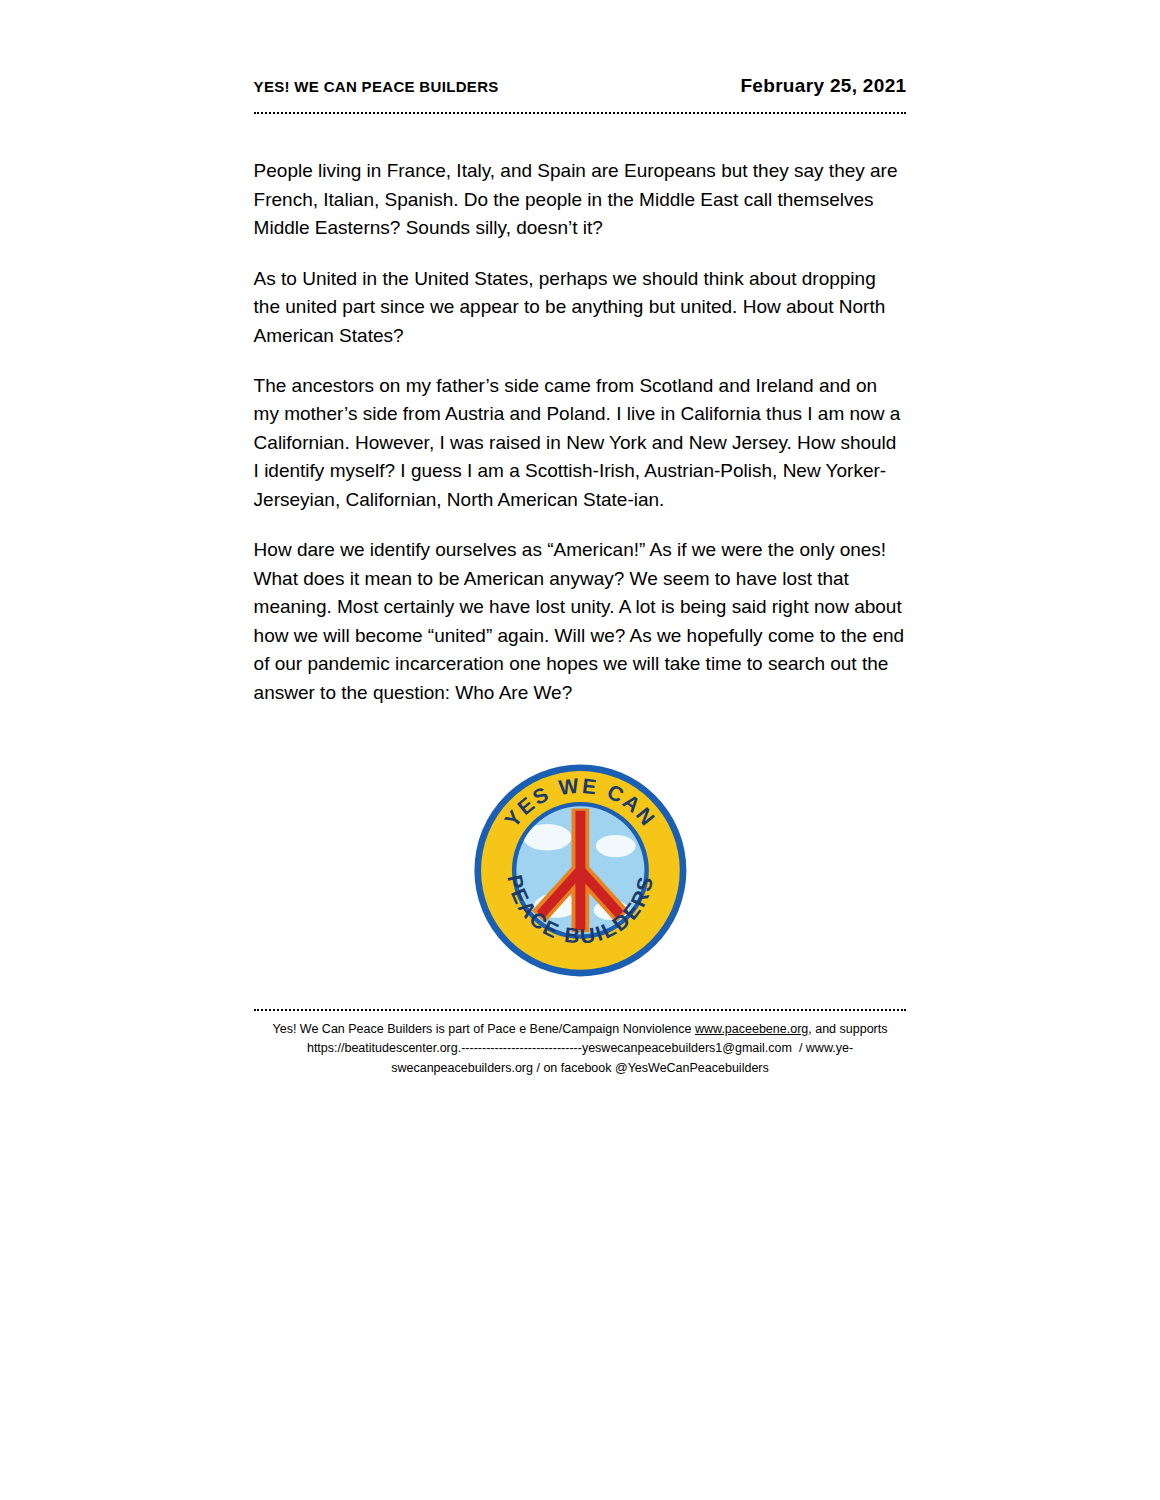YES! WE CAN PEACE BUILDERS
February 25, 2021
People living in France, Italy, and Spain are Europeans but they say they are French, Italian, Spanish. Do the people in the Middle East call themselves Middle Easterns? Sounds silly, doesn’t it?
As to United in the United States, perhaps we should think about dropping the united part since we appear to be anything but united. How about North American States?
The ancestors on my father’s side came from Scotland and Ireland and on my mother’s side from Austria and Poland. I live in California thus I am now a Californian. However, I was raised in New York and New Jersey. How should I identify myself? I guess I am a Scottish-Irish, Austrian-Polish, New Yorker-Jerseyian, Californian, North American State-ian.
How dare we identify ourselves as “American!” As if we were the only ones! What does it mean to be American anyway? We seem to have lost that meaning. Most certainly we have lost unity. A lot is being said right now about how we will become “united” again. Will we? As we hopefully come to the end of our pandemic incarceration one hopes we will take time to search out the answer to the question: Who Are We?
YES WE CAN PEACE BUILDERS
Yes! We Can Peace Builders is part of Pace e Bene/Campaign Nonviolence www.paceebene.org, and supports https://beatitudescenter.org.-----------------------------yeswecanpeacebuilders1@gmail.com / www.ye-swecanpeacebuilders.org / on facebook @YesWeCanPeacebuilders